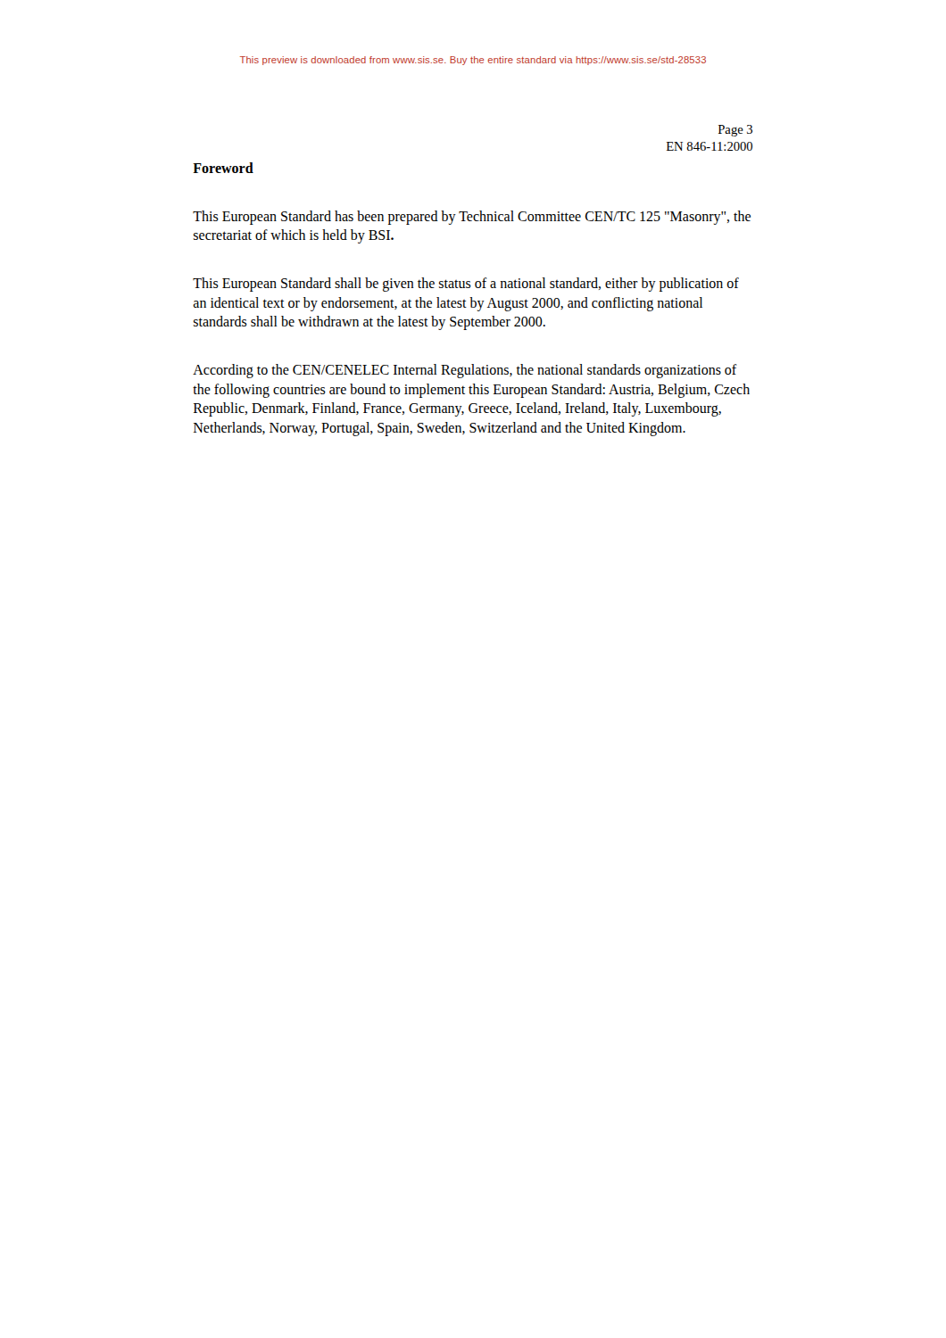This preview is downloaded from www.sis.se. Buy the entire standard via https://www.sis.se/std-28533
Page 3
EN 846-11:2000
Foreword
This European Standard has been prepared by Technical Committee CEN/TC 125 "Masonry", the secretariat of which is held by BSI.
This European Standard shall be given the status of a national standard, either by publication of an identical text or by endorsement, at the latest by August 2000, and conflicting national standards shall be withdrawn at the latest by September 2000.
According to the CEN/CENELEC Internal Regulations, the national standards organizations of the following countries are bound to implement this European Standard: Austria, Belgium, Czech Republic, Denmark, Finland, France, Germany, Greece, Iceland, Ireland, Italy, Luxembourg, Netherlands, Norway, Portugal, Spain, Sweden, Switzerland and the United Kingdom.